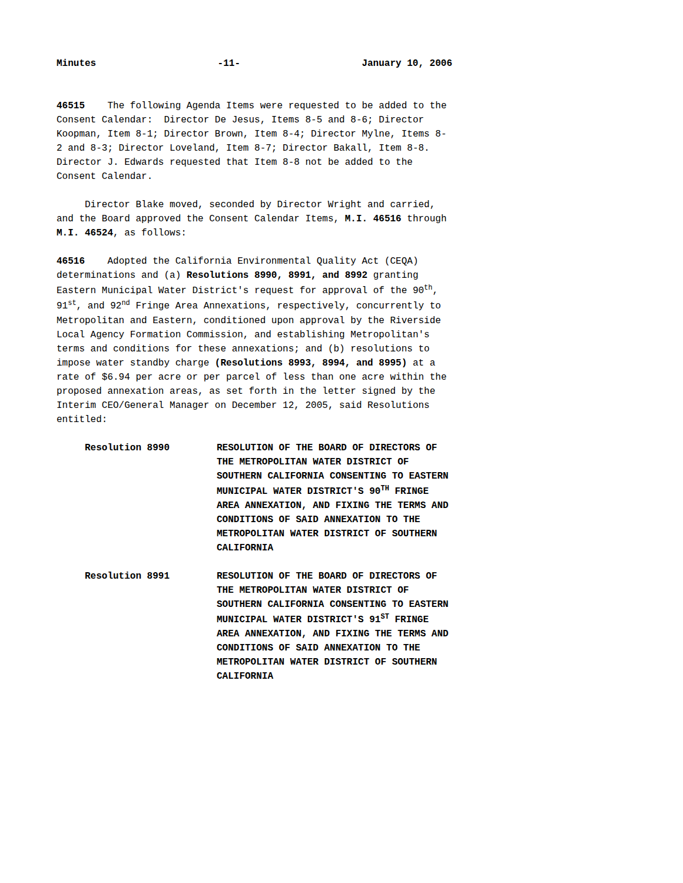Minutes -11- January 10, 2006
46515 The following Agenda Items were requested to be added to the Consent Calendar: Director De Jesus, Items 8-5 and 8-6; Director Koopman, Item 8-1; Director Brown, Item 8-4; Director Mylne, Items 8-2 and 8-3; Director Loveland, Item 8-7; Director Bakall, Item 8-8. Director J. Edwards requested that Item 8-8 not be added to the Consent Calendar.
Director Blake moved, seconded by Director Wright and carried, and the Board approved the Consent Calendar Items, M.I. 46516 through M.I. 46524, as follows:
46516 Adopted the California Environmental Quality Act (CEQA) determinations and (a) Resolutions 8990, 8991, and 8992 granting Eastern Municipal Water District's request for approval of the 90th, 91st, and 92nd Fringe Area Annexations, respectively, concurrently to Metropolitan and Eastern, conditioned upon approval by the Riverside Local Agency Formation Commission, and establishing Metropolitan's terms and conditions for these annexations; and (b) resolutions to impose water standby charge (Resolutions 8993, 8994, and 8995) at a rate of $6.94 per acre or per parcel of less than one acre within the proposed annexation areas, as set forth in the letter signed by the Interim CEO/General Manager on December 12, 2005, said Resolutions entitled:
Resolution 8990
RESOLUTION OF THE BOARD OF DIRECTORS OF THE METROPOLITAN WATER DISTRICT OF SOUTHERN CALIFORNIA CONSENTING TO EASTERN MUNICIPAL WATER DISTRICT'S 90TH FRINGE AREA ANNEXATION, AND FIXING THE TERMS AND CONDITIONS OF SAID ANNEXATION TO THE METROPOLITAN WATER DISTRICT OF SOUTHERN CALIFORNIA
Resolution 8991
RESOLUTION OF THE BOARD OF DIRECTORS OF THE METROPOLITAN WATER DISTRICT OF SOUTHERN CALIFORNIA CONSENTING TO EASTERN MUNICIPAL WATER DISTRICT'S 91ST FRINGE AREA ANNEXATION, AND FIXING THE TERMS AND CONDITIONS OF SAID ANNEXATION TO THE METROPOLITAN WATER DISTRICT OF SOUTHERN CALIFORNIA